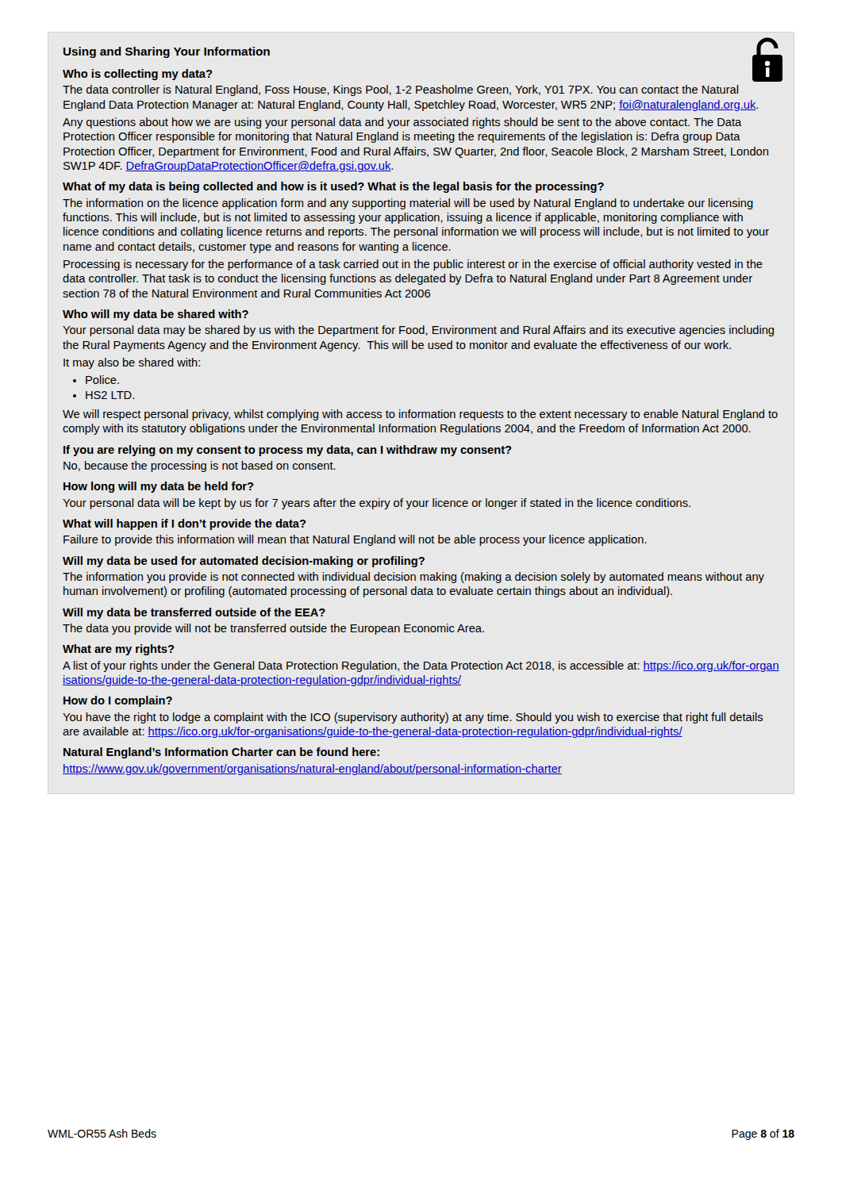Using and Sharing Your Information
Who is collecting my data?
The data controller is Natural England, Foss House, Kings Pool, 1-2 Peasholme Green, York, Y01 7PX. You can contact the Natural England Data Protection Manager at: Natural England, County Hall, Spetchley Road, Worcester, WR5 2NP; foi@naturalengland.org.uk.
Any questions about how we are using your personal data and your associated rights should be sent to the above contact. The Data Protection Officer responsible for monitoring that Natural England is meeting the requirements of the legislation is: Defra group Data Protection Officer, Department for Environment, Food and Rural Affairs, SW Quarter, 2nd floor, Seacole Block, 2 Marsham Street, London SW1P 4DF. DefraGroupDataProtectionOfficer@defra.gsi.gov.uk.
What of my data is being collected and how is it used? What is the legal basis for the processing?
The information on the licence application form and any supporting material will be used by Natural England to undertake our licensing functions. This will include, but is not limited to assessing your application, issuing a licence if applicable, monitoring compliance with licence conditions and collating licence returns and reports. The personal information we will process will include, but is not limited to your name and contact details, customer type and reasons for wanting a licence.
Processing is necessary for the performance of a task carried out in the public interest or in the exercise of official authority vested in the data controller. That task is to conduct the licensing functions as delegated by Defra to Natural England under Part 8 Agreement under section 78 of the Natural Environment and Rural Communities Act 2006
Who will my data be shared with?
Your personal data may be shared by us with the Department for Food, Environment and Rural Affairs and its executive agencies including the Rural Payments Agency and the Environment Agency. This will be used to monitor and evaluate the effectiveness of our work.
It may also be shared with:
Police.
HS2 LTD.
We will respect personal privacy, whilst complying with access to information requests to the extent necessary to enable Natural England to comply with its statutory obligations under the Environmental Information Regulations 2004, and the Freedom of Information Act 2000.
If you are relying on my consent to process my data, can I withdraw my consent?
No, because the processing is not based on consent.
How long will my data be held for?
Your personal data will be kept by us for 7 years after the expiry of your licence or longer if stated in the licence conditions.
What will happen if I don’t provide the data?
Failure to provide this information will mean that Natural England will not be able process your licence application.
Will my data be used for automated decision-making or profiling?
The information you provide is not connected with individual decision making (making a decision solely by automated means without any human involvement) or profiling (automated processing of personal data to evaluate certain things about an individual).
Will my data be transferred outside of the EEA?
The data you provide will not be transferred outside the European Economic Area.
What are my rights?
A list of your rights under the General Data Protection Regulation, the Data Protection Act 2018, is accessible at: https://ico.org.uk/for-organisations/guide-to-the-general-data-protection-regulation-gdpr/individual-rights/
How do I complain?
You have the right to lodge a complaint with the ICO (supervisory authority) at any time. Should you wish to exercise that right full details are available at: https://ico.org.uk/for-organisations/guide-to-the-general-data-protection-regulation-gdpr/individual-rights/
Natural England’s Information Charter can be found here:
https://www.gov.uk/government/organisations/natural-england/about/personal-information-charter
WML-OR55 Ash Beds Page 8 of 18